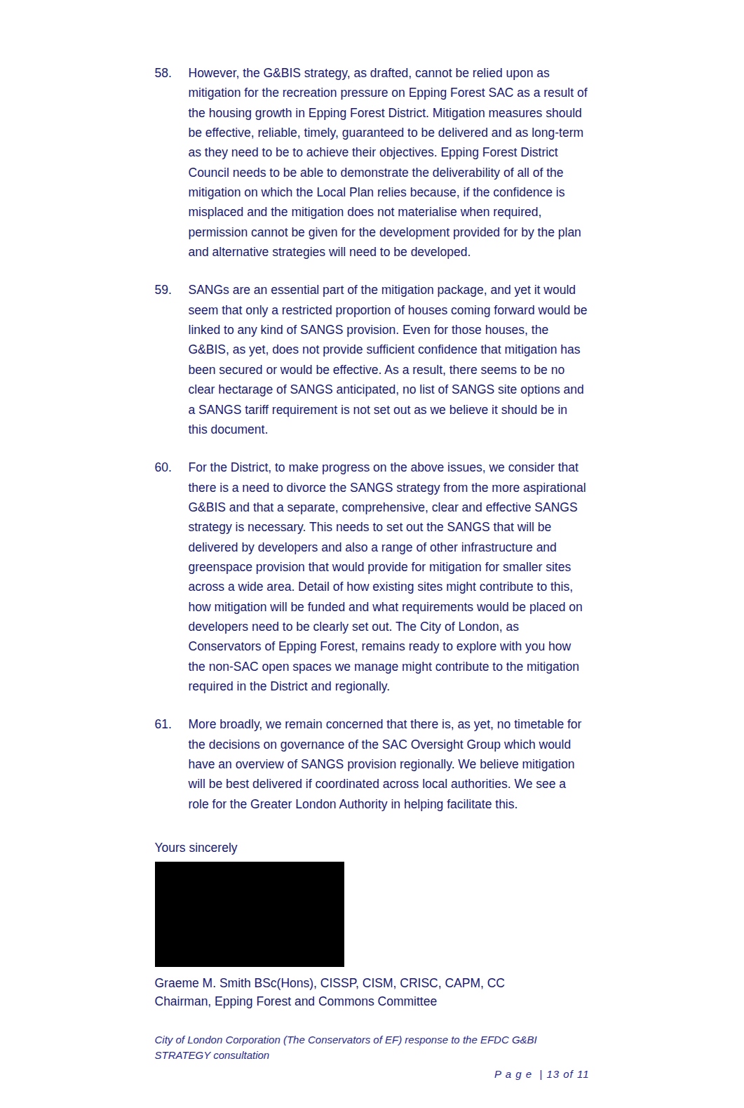58. However, the G&BIS strategy, as drafted, cannot be relied upon as mitigation for the recreation pressure on Epping Forest SAC as a result of the housing growth in Epping Forest District. Mitigation measures should be effective, reliable, timely, guaranteed to be delivered and as long-term as they need to be to achieve their objectives. Epping Forest District Council needs to be able to demonstrate the deliverability of all of the mitigation on which the Local Plan relies because, if the confidence is misplaced and the mitigation does not materialise when required, permission cannot be given for the development provided for by the plan and alternative strategies will need to be developed.
59. SANGs are an essential part of the mitigation package, and yet it would seem that only a restricted proportion of houses coming forward would be linked to any kind of SANGS provision. Even for those houses, the G&BIS, as yet, does not provide sufficient confidence that mitigation has been secured or would be effective. As a result, there seems to be no clear hectarage of SANGS anticipated, no list of SANGS site options and a SANGS tariff requirement is not set out as we believe it should be in this document.
60. For the District, to make progress on the above issues, we consider that there is a need to divorce the SANGS strategy from the more aspirational G&BIS and that a separate, comprehensive, clear and effective SANGS strategy is necessary. This needs to set out the SANGS that will be delivered by developers and also a range of other infrastructure and greenspace provision that would provide for mitigation for smaller sites across a wide area. Detail of how existing sites might contribute to this, how mitigation will be funded and what requirements would be placed on developers need to be clearly set out. The City of London, as Conservators of Epping Forest, remains ready to explore with you how the non-SAC open spaces we manage might contribute to the mitigation required in the District and regionally.
61. More broadly, we remain concerned that there is, as yet, no timetable for the decisions on governance of the SAC Oversight Group which would have an overview of SANGS provision regionally. We believe mitigation will be best delivered if coordinated across local authorities. We see a role for the Greater London Authority in helping facilitate this.
Yours sincerely
Graeme M. Smith BSc(Hons), CISSP, CISM, CRISC, CAPM, CC
Chairman, Epping Forest and Commons Committee
City of London Corporation (The Conservators of EF) response to the EFDC G&BI STRATEGY consultation
P a g e | 13 of 11